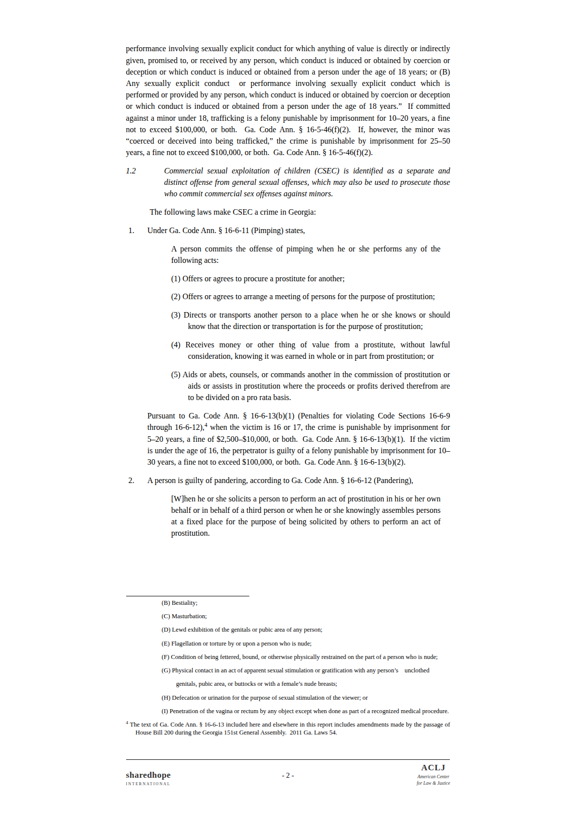performance involving sexually explicit conduct for which anything of value is directly or indirectly given, promised to, or received by any person, which conduct is induced or obtained by coercion or deception or which conduct is induced or obtained from a person under the age of 18 years; or (B) Any sexually explicit conduct or performance involving sexually explicit conduct which is performed or provided by any person, which conduct is induced or obtained by coercion or deception or which conduct is induced or obtained from a person under the age of 18 years.” If committed against a minor under 18, trafficking is a felony punishable by imprisonment for 10–20 years, a fine not to exceed $100,000, or both. Ga. Code Ann. § 16-5-46(f)(2). If, however, the minor was “coerced or deceived into being trafficked,” the crime is punishable by imprisonment for 25–50 years, a fine not to exceed $100,000, or both. Ga. Code Ann. § 16-5-46(f)(2).
1.2
Commercial sexual exploitation of children (CSEC) is identified as a separate and distinct offense from general sexual offenses, which may also be used to prosecute those who commit commercial sex offenses against minors.
The following laws make CSEC a crime in Georgia:
Under Ga. Code Ann. § 16-6-11 (Pimping) states,
A person commits the offense of pimping when he or she performs any of the following acts:
(1) Offers or agrees to procure a prostitute for another;
(2) Offers or agrees to arrange a meeting of persons for the purpose of prostitution;
(3) Directs or transports another person to a place when he or she knows or should know that the direction or transportation is for the purpose of prostitution;
(4) Receives money or other thing of value from a prostitute, without lawful consideration, knowing it was earned in whole or in part from prostitution; or
(5) Aids or abets, counsels, or commands another in the commission of prostitution or aids or assists in prostitution where the proceeds or profits derived therefrom are to be divided on a pro rata basis.
Pursuant to Ga. Code Ann. § 16-6-13(b)(1) (Penalties for violating Code Sections 16-6-9 through 16-6-12),4 when the victim is 16 or 17, the crime is punishable by imprisonment for 5–20 years, a fine of $2,500–$10,000, or both. Ga. Code Ann. § 16-6-13(b)(1). If the victim is under the age of 16, the perpetrator is guilty of a felony punishable by imprisonment for 10–30 years, a fine not to exceed $100,000, or both. Ga. Code Ann. § 16-6-13(b)(2).
A person is guilty of pandering, according to Ga. Code Ann. § 16-6-12 (Pandering),
[W]hen he or she solicits a person to perform an act of prostitution in his or her own behalf or in behalf of a third person or when he or she knowingly assembles persons at a fixed place for the purpose of being solicited by others to perform an act of prostitution.
(B) Bestiality;
(C) Masturbation;
(D) Lewd exhibition of the genitals or pubic area of any person;
(E) Flagellation or torture by or upon a person who is nude;
(F) Condition of being fettered, bound, or otherwise physically restrained on the part of a person who is nude;
(G) Physical contact in an act of apparent sexual stimulation or gratification with any person’s unclothed
genitals, pubic area, or buttocks or with a female’s nude breasts;
(H) Defecation or urination for the purpose of sexual stimulation of the viewer; or
(I) Penetration of the vagina or rectum by any object except when done as part of a recognized medical procedure.
4 The text of Ga. Code Ann. § 16-6-13 included here and elsewhere in this report includes amendments made by the passage of House Bill 200 during the Georgia 151st General Assembly. 2011 Ga. Laws 54.
sharedhope INTERNATIONAL
- 2 -
ACLJ American Center
for Law & Justice